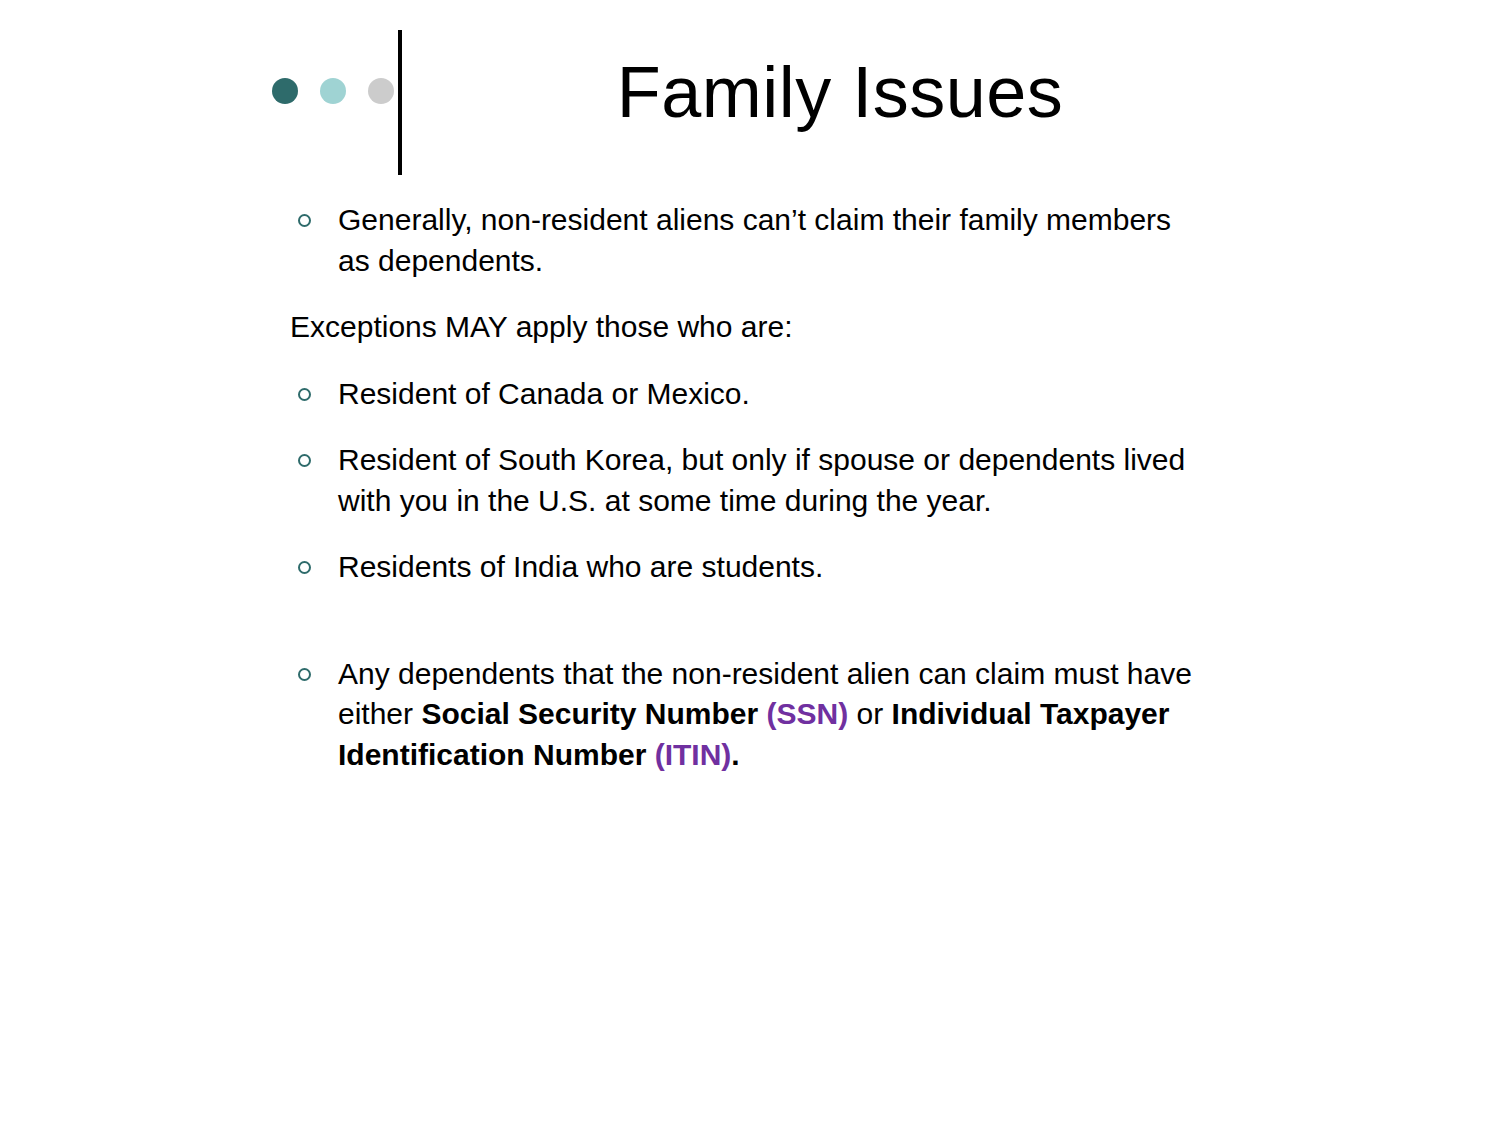Family Issues
Generally, non-resident aliens can’t claim their family members as dependents.
Exceptions MAY apply those who are:
Resident of Canada or Mexico.
Resident of South Korea, but only if spouse or dependents lived with you in the U.S. at some time during the year.
Residents of India who are students.
Any dependents that the non-resident alien can claim must have either Social Security Number (SSN) or Individual Taxpayer Identification Number (ITIN).